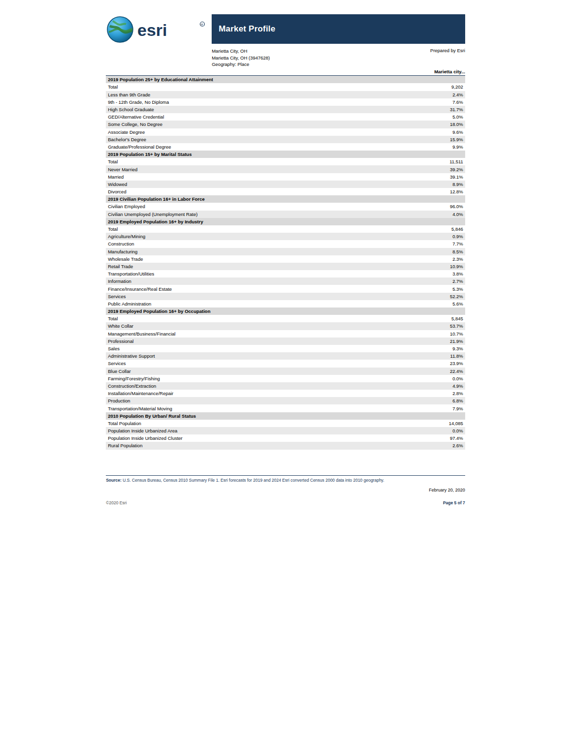esri R
Market Profile
Marietta City, OH
Marietta City, OH (3947628)
Geography: Place
Prepared by Esri
| | Marietta city... |
| 2019 Population 25+ by Educational Attainment | |
| Total | 9,202 |
| Less than 9th Grade | 2.4% |
| 9th - 12th Grade, No Diploma | 7.6% |
| High School Graduate | 31.7% |
| GED/Alternative Credential | 5.0% |
| Some College, No Degree | 18.0% |
| Associate Degree | 9.6% |
| Bachelor's Degree | 15.9% |
| Graduate/Professional Degree | 9.9% |
| 2019 Population 15+ by Marital Status | |
| Total | 11,511 |
| Never Married | 39.2% |
| Married | 39.1% |
| Widowed | 8.9% |
| Divorced | 12.8% |
| 2019 Civilian Population 16+ in Labor Force | |
| Civilian Employed | 96.0% |
| Civilian Unemployed (Unemployment Rate) | 4.0% |
| 2019 Employed Population 16+ by Industry | |
| Total | 5,846 |
| Agriculture/Mining | 0.9% |
| Construction | 7.7% |
| Manufacturing | 8.5% |
| Wholesale Trade | 2.3% |
| Retail Trade | 10.9% |
| Transportation/Utilities | 3.8% |
| Information | 2.7% |
| Finance/Insurance/Real Estate | 5.3% |
| Services | 52.2% |
| Public Administration | 5.6% |
| 2019 Employed Population 16+ by Occupation | |
| Total | 5,845 |
| White Collar | 53.7% |
| Management/Business/Financial | 10.7% |
| Professional | 21.9% |
| Sales | 9.3% |
| Administrative Support | 11.8% |
| Services | 23.9% |
| Blue Collar | 22.4% |
| Farming/Forestry/Fishing | 0.0% |
| Construction/Extraction | 4.9% |
| Installation/Maintenance/Repair | 2.8% |
| Production | 6.8% |
| Transportation/Material Moving | 7.9% |
| 2010 Population By Urban/ Rural Status | |
| Total Population | 14,085 |
| Population Inside Urbanized Area | 0.0% |
| Population Inside Urbanized Cluster | 97.4% |
| Rural Population | 2.6% |
Source: U.S. Census Bureau, Census 2010 Summary File 1. Esri forecasts for 2019 and 2024 Esri converted Census 2000 data into 2010 geography.
February 20, 2020
©2020 Esri
Page 5 of 7